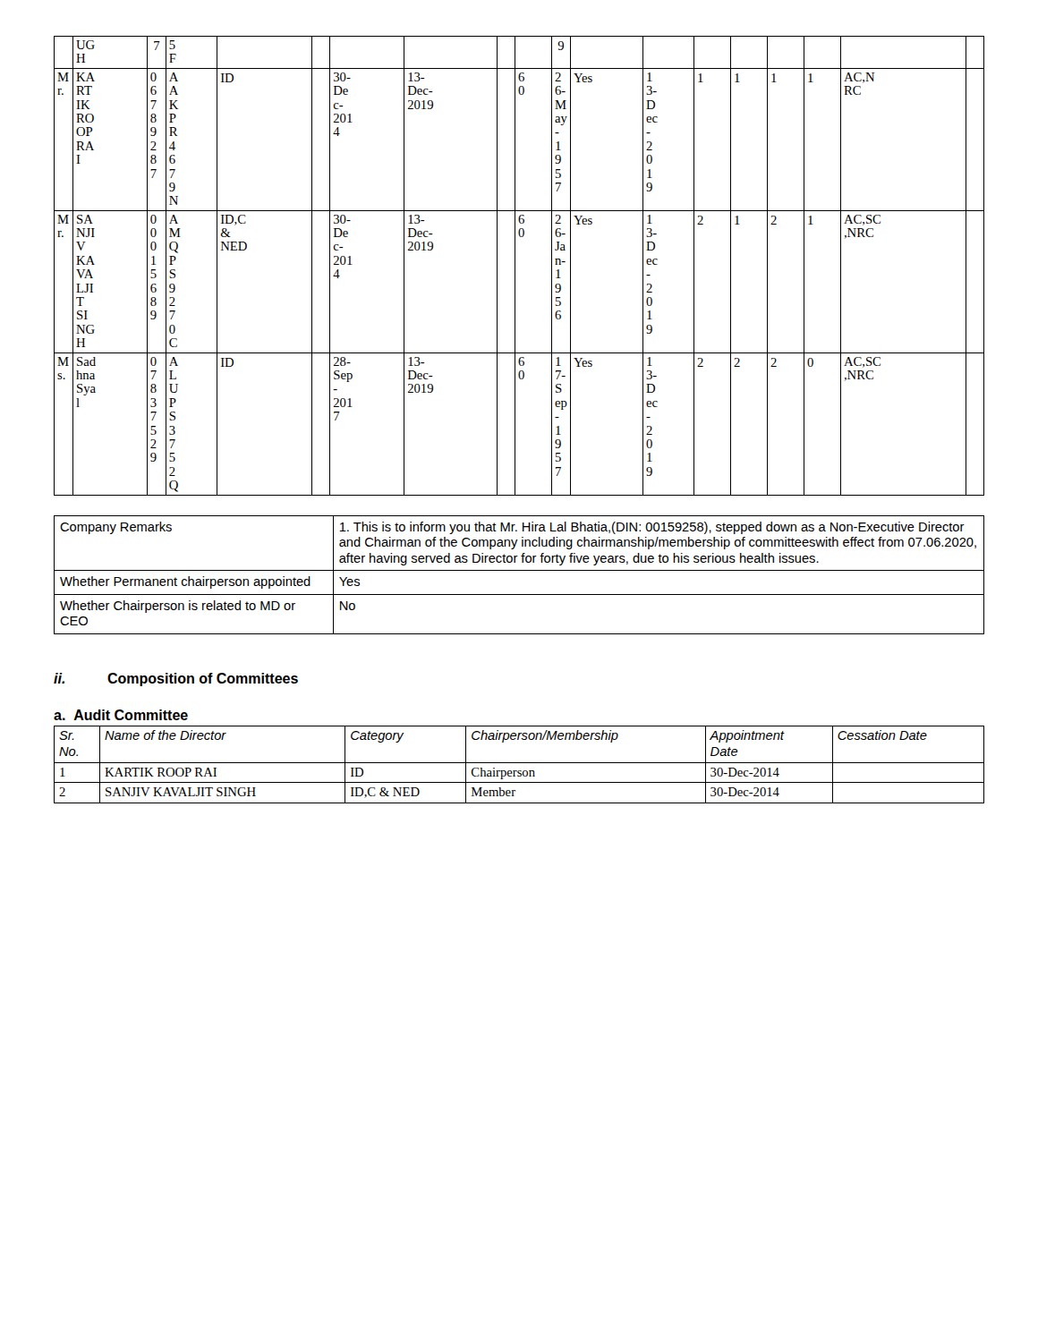| | UG H | 7 | 5 F | | | | | | | 9 | | | | | | | | |
| M r. | KA RT IK RO OP RA I | 0 6 7 8 9 2 8 7 | A A K P R 4 6 7 9 N | ID | | 30- De c- 201 4 | 13- Dec- 2019 | | 6 0 | 2 6- M ay - 1 9 5 7 | Yes | 1 3- D ec - 2 0 1 9 | 1 | 1 | 1 | 1 | AC,N RC | |
| M r. | SA NJI V KA VA LJI T SI NG H | 0 0 0 1 5 6 8 9 | A M Q P S 9 2 7 0 C | ID,C & NED | | 30- De c- 201 4 | 13- Dec- 2019 | | 6 0 | 2 6- Ja n- 1 9 5 6 | Yes | 1 3- D ec - 2 0 1 9 | 2 | 1 | 2 | 1 | AC,SC ,NRC | |
| M s. | Sad hna Sya l | 0 7 8 3 7 5 2 9 | A L U P S 3 7 5 2 Q | ID | | 28- Sep - 201 7 | 13- Dec- 2019 | | 6 0 | 1 7- S ep - 1 9 5 7 | Yes | 1 3- D ec - 2 0 1 9 | 2 | 2 | 2 | 0 | AC,SC ,NRC | |
| Company Remarks | 1. This is to inform you that Mr. Hira Lal Bhatia,(DIN: 00159258), stepped down as a Non-Executive Director and Chairman of the Company including chairmanship/membership of committeeswith effect from 07.06.2020, after having served as Director for forty five years, due to his serious health issues. |
| Whether Permanent chairperson appointed | Yes |
| Whether Chairperson is related to MD or CEO | No |
ii. Composition of Committees
a. Audit Committee
| Sr. No. | Name of the Director | Category | Chairperson/Membership | Appointment Date | Cessation Date |
| --- | --- | --- | --- | --- | --- |
| 1 | KARTIK ROOP RAI | ID | Chairperson | 30-Dec-2014 | |
| 2 | SANJIV KAVALJIT SINGH | ID,C & NED | Member | 30-Dec-2014 | |